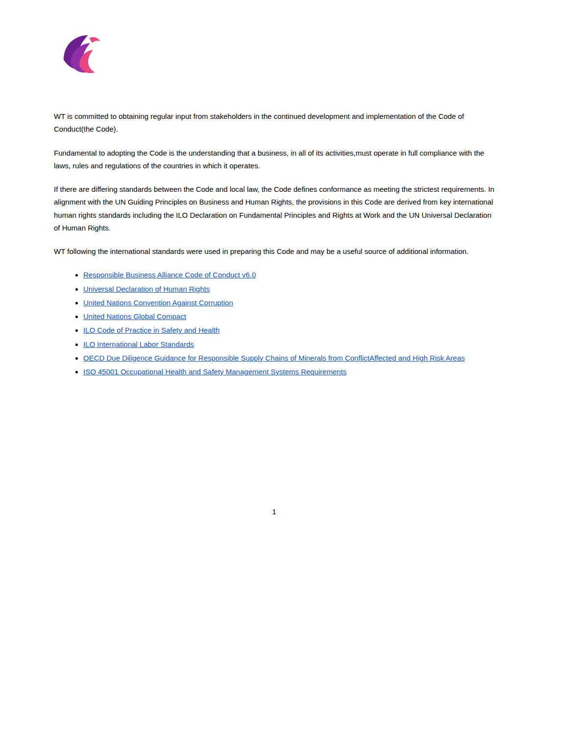WT is committed to obtaining regular input from stakeholders in the continued development and implementation of the Code of Conduct(the Code).
Fundamental to adopting the Code is the understanding that a business, in all of its activities,must operate in full compliance with the laws, rules and regulations of the countries in which it operates.
If there are differing standards between the Code and local law, the Code defines conformance as meeting the strictest requirements. In alignment with the UN Guiding Principles on Business and Human Rights, the provisions in this Code are derived from key international human rights standards including the ILO Declaration on Fundamental Principles and Rights at Work and the UN Universal Declaration of Human Rights.
WT following the international standards were used in preparing this Code and may be a useful source of additional information.
Responsible Business Alliance Code of Conduct v6.0
Universal Declaration of Human Rights
United Nations Convention Against Corruption
United Nations Global Compact
ILO Code of Practice in Safety and Health
ILO International Labor Standards
OECD Due Diligence Guidance for Responsible Supply Chains of Minerals from ConflictAffected and High Risk Areas
ISO 45001 Occupational Health and Safety Management Systems Requirements
1